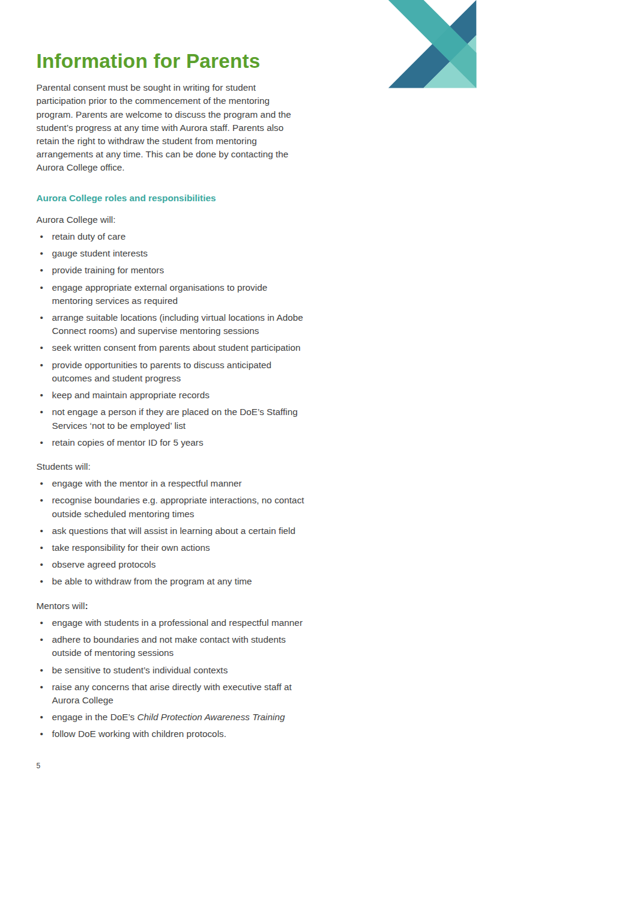Information for Parents
Parental consent must be sought in writing for student participation prior to the commencement of the mentoring program. Parents are welcome to discuss the program and the student’s progress at any time with Aurora staff. Parents also retain the right to withdraw the student from mentoring arrangements at any time. This can be done by contacting the Aurora College office.
Aurora College roles and responsibilities
Aurora College will:
retain duty of care
gauge student interests
provide training for mentors
engage appropriate external organisations to provide mentoring services as required
arrange suitable locations (including virtual locations in Adobe Connect rooms) and supervise mentoring sessions
seek written consent from parents about student participation
provide opportunities to parents to discuss anticipated outcomes and student progress
keep and maintain appropriate records
not engage a person if they are placed on the DoE’s Staffing Services ‘not to be employed’ list
retain copies of mentor ID for 5 years
Students will:
engage with the mentor in a respectful manner
recognise boundaries e.g. appropriate interactions, no contact outside scheduled mentoring times
ask questions that will assist in learning about a certain field
take responsibility for their own actions
observe agreed protocols
be able to withdraw from the program at any time
Mentors will:
engage with students in a professional and respectful manner
adhere to boundaries and not make contact with students outside of mentoring sessions
be sensitive to student’s individual contexts
raise any concerns that arise directly with executive staff at Aurora College
engage in the DoE’s Child Protection Awareness Training
follow DoE working with children protocols.
5